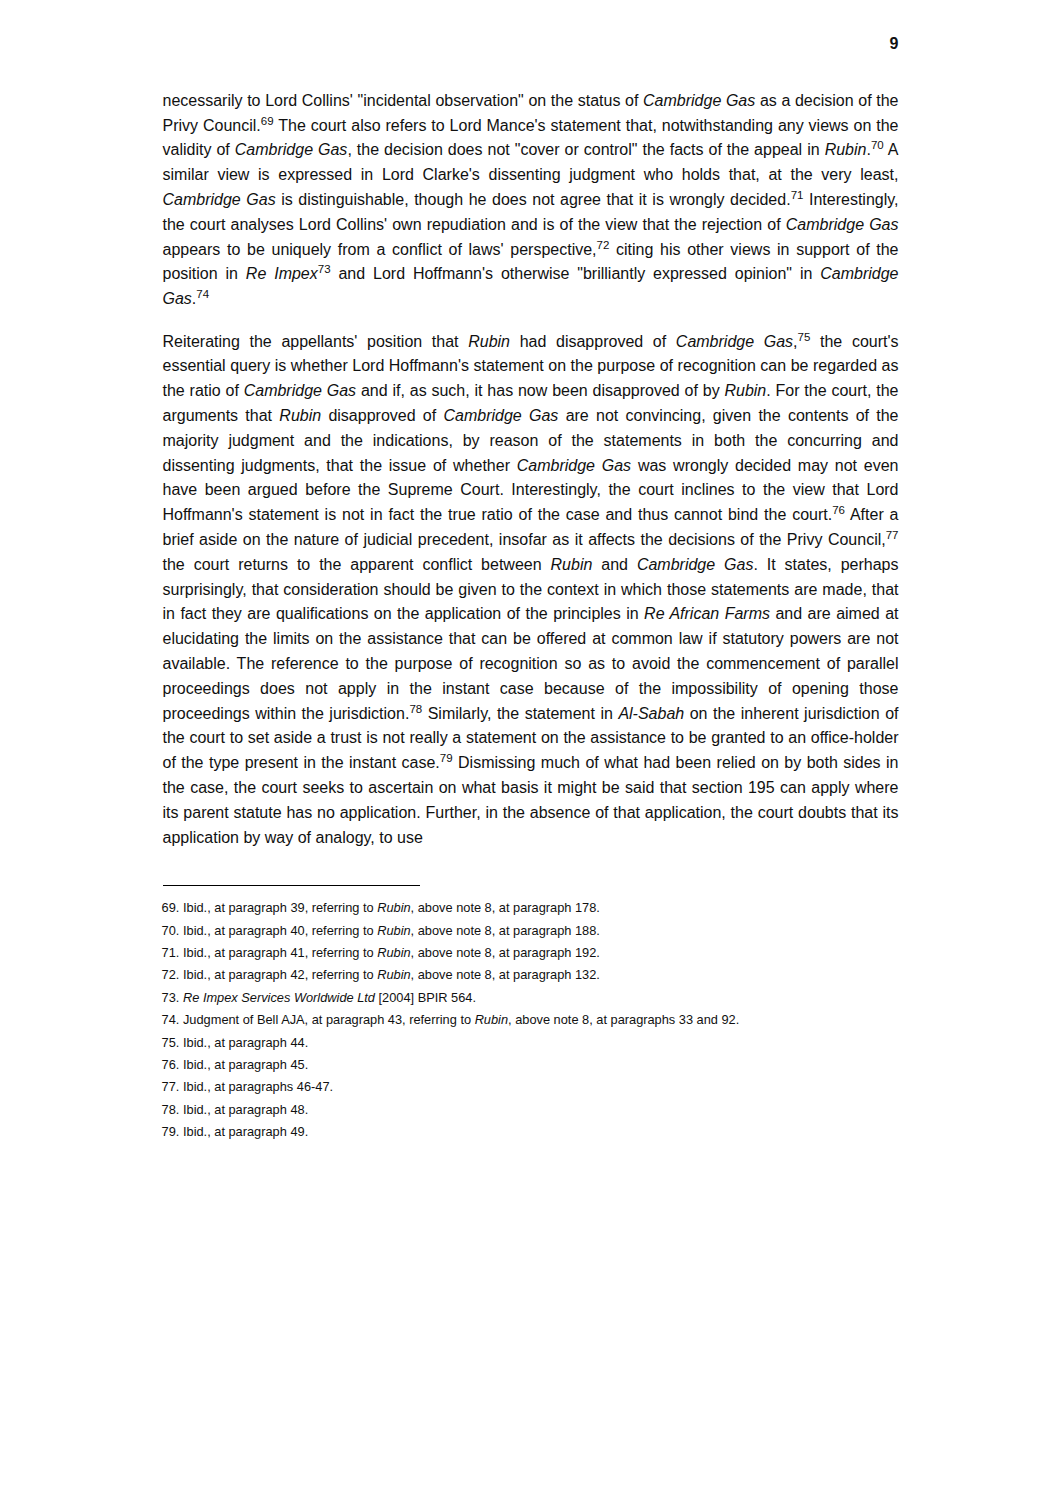9
necessarily to Lord Collins' "incidental observation" on the status of Cambridge Gas as a decision of the Privy Council.69 The court also refers to Lord Mance's statement that, notwithstanding any views on the validity of Cambridge Gas, the decision does not "cover or control" the facts of the appeal in Rubin.70 A similar view is expressed in Lord Clarke's dissenting judgment who holds that, at the very least, Cambridge Gas is distinguishable, though he does not agree that it is wrongly decided.71 Interestingly, the court analyses Lord Collins' own repudiation and is of the view that the rejection of Cambridge Gas appears to be uniquely from a conflict of laws' perspective,72 citing his other views in support of the position in Re Impex73 and Lord Hoffmann's otherwise "brilliantly expressed opinion" in Cambridge Gas.74
Reiterating the appellants' position that Rubin had disapproved of Cambridge Gas,75 the court's essential query is whether Lord Hoffmann's statement on the purpose of recognition can be regarded as the ratio of Cambridge Gas and if, as such, it has now been disapproved of by Rubin. For the court, the arguments that Rubin disapproved of Cambridge Gas are not convincing, given the contents of the majority judgment and the indications, by reason of the statements in both the concurring and dissenting judgments, that the issue of whether Cambridge Gas was wrongly decided may not even have been argued before the Supreme Court. Interestingly, the court inclines to the view that Lord Hoffmann's statement is not in fact the true ratio of the case and thus cannot bind the court.76 After a brief aside on the nature of judicial precedent, insofar as it affects the decisions of the Privy Council,77 the court returns to the apparent conflict between Rubin and Cambridge Gas. It states, perhaps surprisingly, that consideration should be given to the context in which those statements are made, that in fact they are qualifications on the application of the principles in Re African Farms and are aimed at elucidating the limits on the assistance that can be offered at common law if statutory powers are not available. The reference to the purpose of recognition so as to avoid the commencement of parallel proceedings does not apply in the instant case because of the impossibility of opening those proceedings within the jurisdiction.78 Similarly, the statement in Al-Sabah on the inherent jurisdiction of the court to set aside a trust is not really a statement on the assistance to be granted to an office-holder of the type present in the instant case.79 Dismissing much of what had been relied on by both sides in the case, the court seeks to ascertain on what basis it might be said that section 195 can apply where its parent statute has no application. Further, in the absence of that application, the court doubts that its application by way of analogy, to use
Ibid., at paragraph 39, referring to Rubin, above note 8, at paragraph 178.
Ibid., at paragraph 40, referring to Rubin, above note 8, at paragraph 188.
Ibid., at paragraph 41, referring to Rubin, above note 8, at paragraph 192.
Ibid., at paragraph 42, referring to Rubin, above note 8, at paragraph 132.
Re Impex Services Worldwide Ltd [2004] BPIR 564.
Judgment of Bell AJA, at paragraph 43, referring to Rubin, above note 8, at paragraphs 33 and 92.
Ibid., at paragraph 44.
Ibid., at paragraph 45.
Ibid., at paragraphs 46-47.
Ibid., at paragraph 48.
Ibid., at paragraph 49.